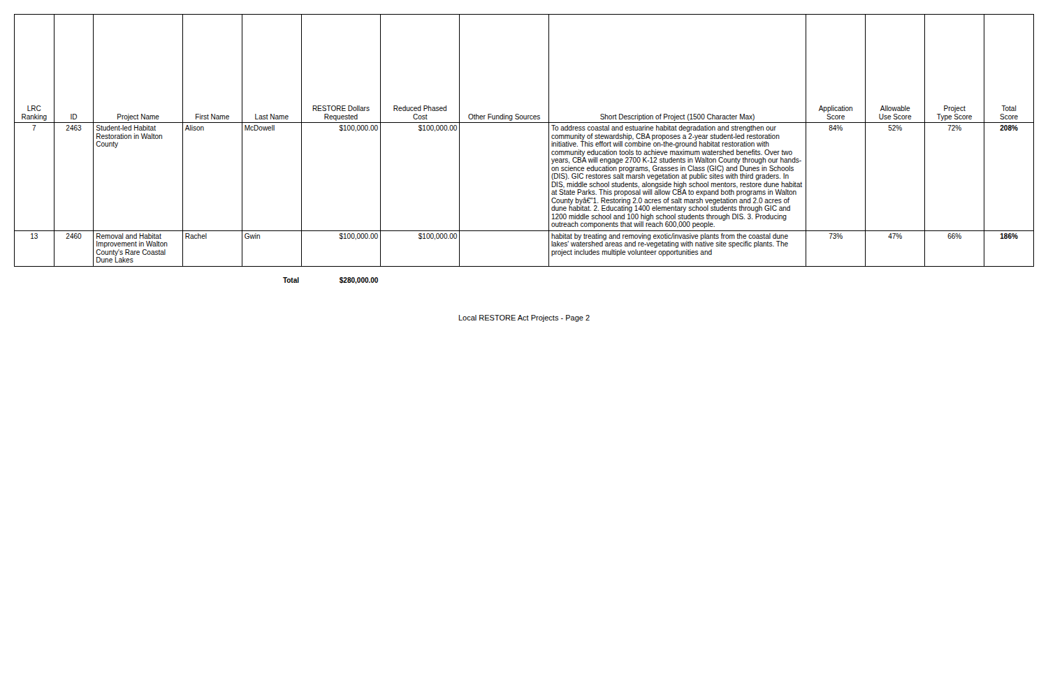| LRC Ranking | ID | Project Name | First Name | Last Name | RESTORE Dollars Requested | Reduced Phased Cost | Other Funding Sources | Short Description of Project (1500 Character Max) | Application Score | Allowable Use Score | Project Type Score | Total Score |
| --- | --- | --- | --- | --- | --- | --- | --- | --- | --- | --- | --- | --- |
| 7 | 2463 | Student-led Habitat Restoration in Walton County | Alison | McDowell | $100,000.00 | $100,000.00 | | To address coastal and estuarine habitat degradation and strengthen our community of stewardship, CBA proposes a 2-year student-led restoration initiative. This effort will combine on-the-ground habitat restoration with community education tools to achieve maximum watershed benefits. Over two years, CBA will engage 2700 K-12 students in Walton County through our hands-on science education programs, Grasses in Class (GIC) and Dunes in Schools (DIS). GIC restores salt marsh vegetation at public sites with third graders. In DIS, middle school students, alongside high school mentors, restore dune habitat at State Parks. This proposal will allow CBA to expand both programs in Walton County byâ€"1. Restoring 2.0 acres of salt marsh vegetation and 2.0 acres of dune habitat. 2. Educating 1400 elementary school students through GIC and 1200 middle school and 100 high school students through DIS. 3. Producing outreach components that will reach 600,000 people. | 84% | 52% | 72% | 208% |
| 13 | 2460 | Removal and Habitat Improvement in Walton County's Rare Coastal Dune Lakes | Rachel | Gwin | $100,000.00 | $100,000.00 | | habitat by treating and removing exotic/invasive plants from the coastal dune lakes' watershed areas and re-vegetating with native site specific plants. The project includes multiple volunteer opportunities and | 73% | 47% | 66% | 186% |
| | Total | $280,000.00 | |
Local RESTORE Act Projects - Page 2